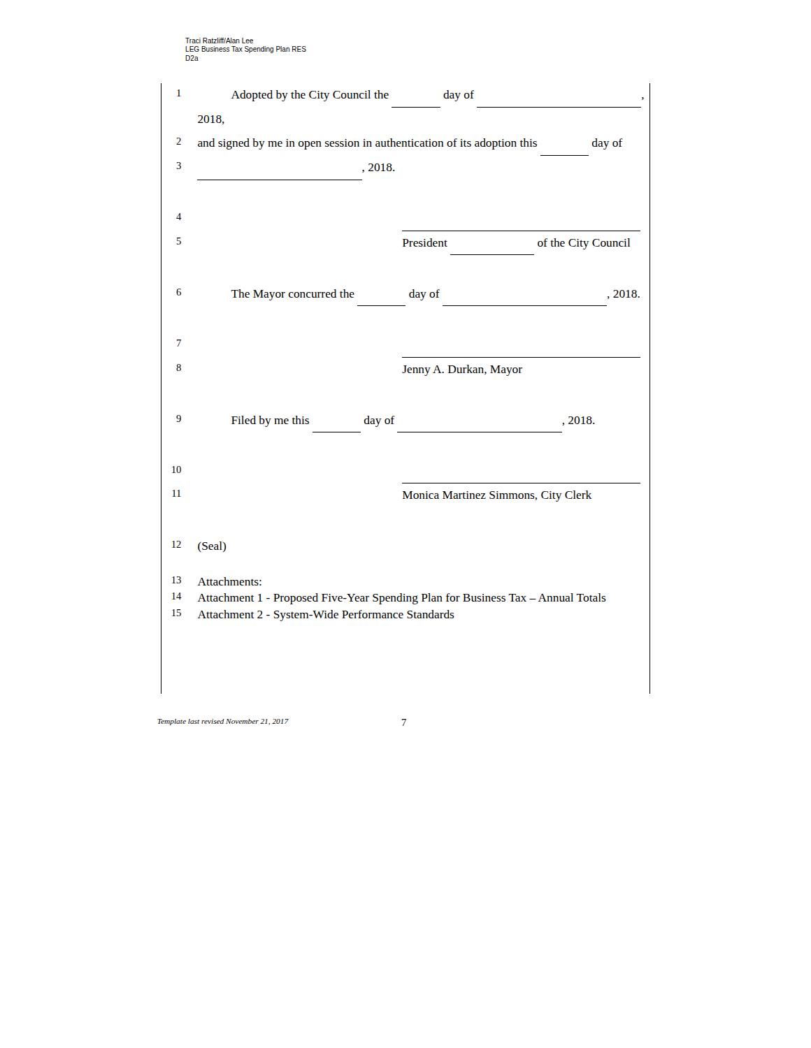Traci Ratzliff/Alan Lee
LEG Business Tax Spending Plan RES
D2a
1 Adopted by the City Council the day of , 2018,
2 and signed by me in open session in authentication of its adoption this day of
3 , 2018.
4
5 President of the City Council
6 The Mayor concurred the day of , 2018.
7
8 Jenny A. Durkan, Mayor
9 Filed by me this day of , 2018.
10
11 Monica Martinez Simmons, City Clerk
12 (Seal)
13 Attachments:
14 Attachment 1 - Proposed Five-Year Spending Plan for Business Tax – Annual Totals
15 Attachment 2 - System-Wide Performance Standards
Template last revised November 21, 2017 7